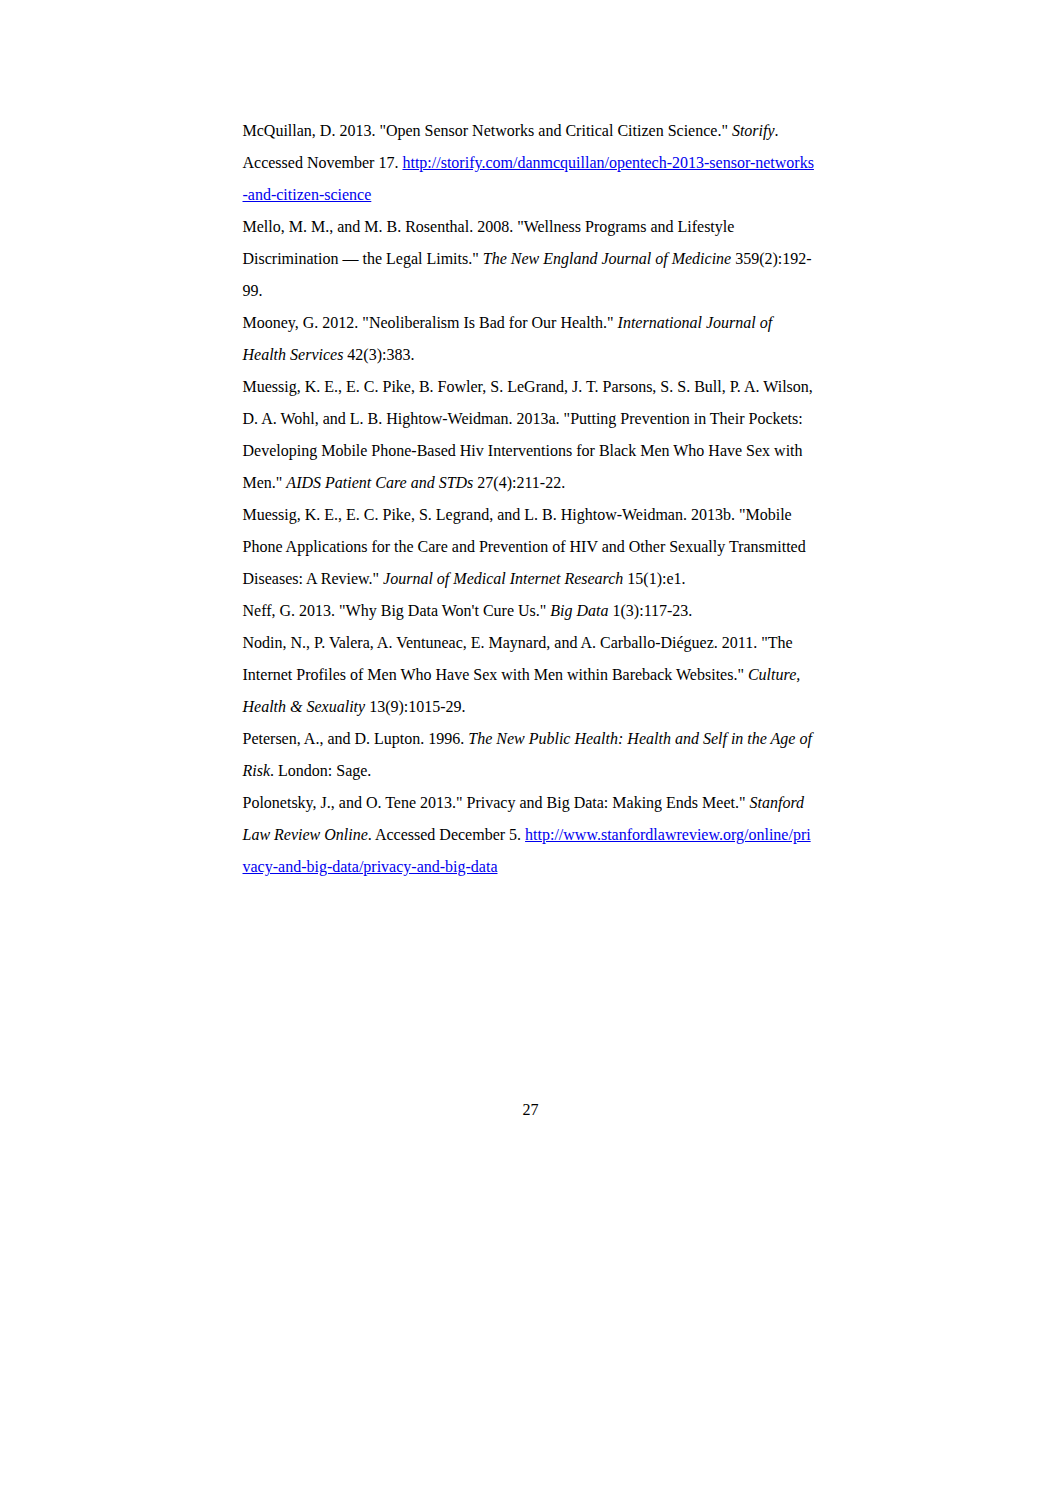McQuillan, D. 2013. "Open Sensor Networks and Critical Citizen Science." Storify. Accessed November 17. http://storify.com/danmcquillan/opentech-2013-sensor-networks-and-citizen-science
Mello, M. M., and M. B. Rosenthal. 2008. "Wellness Programs and Lifestyle Discrimination — the Legal Limits." The New England Journal of Medicine 359(2):192-99.
Mooney, G. 2012. "Neoliberalism Is Bad for Our Health." International Journal of Health Services 42(3):383.
Muessig, K. E., E. C. Pike, B. Fowler, S. LeGrand, J. T. Parsons, S. S. Bull, P. A. Wilson, D. A. Wohl, and L. B. Hightow-Weidman. 2013a. "Putting Prevention in Their Pockets: Developing Mobile Phone-Based Hiv Interventions for Black Men Who Have Sex with Men." AIDS Patient Care and STDs 27(4):211-22.
Muessig, K. E., E. C. Pike, S. Legrand, and L. B. Hightow-Weidman. 2013b. "Mobile Phone Applications for the Care and Prevention of HIV and Other Sexually Transmitted Diseases: A Review." Journal of Medical Internet Research 15(1):e1.
Neff, G. 2013. "Why Big Data Won't Cure Us." Big Data 1(3):117-23.
Nodin, N., P. Valera, A. Ventuneac, E. Maynard, and A. Carballo-Diéguez. 2011. "The Internet Profiles of Men Who Have Sex with Men within Bareback Websites." Culture, Health & Sexuality 13(9):1015-29.
Petersen, A., and D. Lupton. 1996. The New Public Health: Health and Self in the Age of Risk. London: Sage.
Polonetsky, J., and O. Tene 2013." Privacy and Big Data: Making Ends Meet." Stanford Law Review Online. Accessed December 5. http://www.stanfordlawreview.org/online/privacy-and-big-data/privacy-and-big-data
27